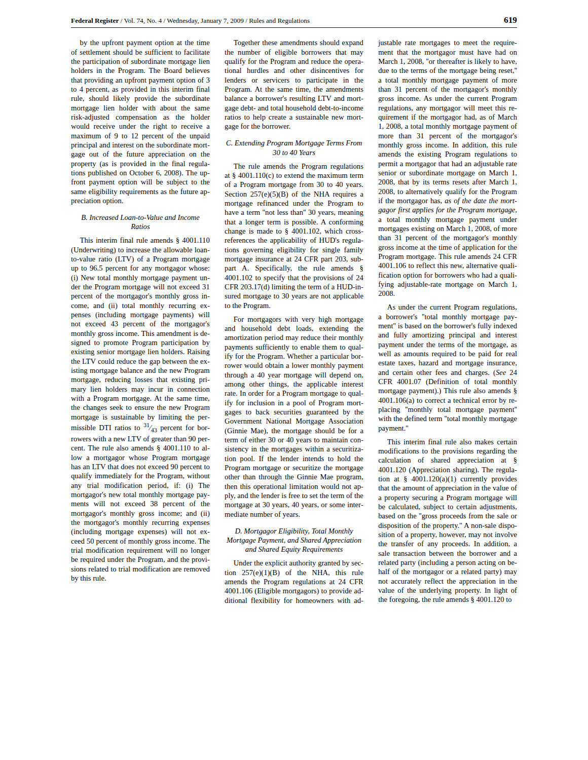Federal Register / Vol. 74, No. 4 / Wednesday, January 7, 2009 / Rules and Regulations
619
by the upfront payment option at the time of settlement should be sufficient to facilitate the participation of subordinate mortgage lien holders in the Program. The Board believes that providing an upfront payment option of 3 to 4 percent, as provided in this interim final rule, should likely provide the subordinate mortgage lien holder with about the same risk-adjusted compensation as the holder would receive under the right to receive a maximum of 9 to 12 percent of the unpaid principal and interest on the subordinate mortgage out of the future appreciation on the property (as is provided in the final regulations published on October 6, 2008). The upfront payment option will be subject to the same eligibility requirements as the future appreciation option.
B. Increased Loan-to-Value and Income Ratios
This interim final rule amends § 4001.110 (Underwriting) to increase the allowable loan-to-value ratio (LTV) of a Program mortgage up to 96.5 percent for any mortgagor whose: (i) New total monthly mortgage payment under the Program mortgage will not exceed 31 percent of the mortgagor's monthly gross income, and (ii) total monthly recurring expenses (including mortgage payments) will not exceed 43 percent of the mortgagor's monthly gross income. This amendment is designed to promote Program participation by existing senior mortgage lien holders. Raising the LTV could reduce the gap between the existing mortgage balance and the new Program mortgage, reducing losses that existing primary lien holders may incur in connection with a Program mortgage. At the same time, the changes seek to ensure the new Program mortgage is sustainable by limiting the permissible DTI ratios to 31⁄43 percent for borrowers with a new LTV of greater than 90 percent. The rule also amends § 4001.110 to allow a mortgagor whose Program mortgage has an LTV that does not exceed 90 percent to qualify immediately for the Program, without any trial modification period, if: (i) The mortgagor's new total monthly mortgage payments will not exceed 38 percent of the mortgagor's monthly gross income; and (ii) the mortgagor's monthly recurring expenses (including mortgage expenses) will not exceed 50 percent of monthly gross income. The trial modification requirement will no longer be required under the Program, and the provisions related to trial modification are removed by this rule.
Together these amendments should expand the number of eligible borrowers that may qualify for the Program and reduce the operational hurdles and other disincentives for lenders or servicers to participate in the Program. At the same time, the amendments balance a borrower's resulting LTV and mortgage debt- and total household debt-to-income ratios to help create a sustainable new mortgage for the borrower.
C. Extending Program Mortgage Terms From 30 to 40 Years
The rule amends the Program regulations at § 4001.110(c) to extend the maximum term of a Program mortgage from 30 to 40 years. Section 257(e)(5)(B) of the NHA requires a mortgage refinanced under the Program to have a term ''not less than'' 30 years, meaning that a longer term is possible. A conforming change is made to § 4001.102, which cross-references the applicability of HUD's regulations governing eligibility for single family mortgage insurance at 24 CFR part 203, subpart A. Specifically, the rule amends § 4001.102 to specify that the provisions of 24 CFR 203.17(d) limiting the term of a HUD-insured mortgage to 30 years are not applicable to the Program.
For mortgagors with very high mortgage and household debt loads, extending the amortization period may reduce their monthly payments sufficiently to enable them to qualify for the Program. Whether a particular borrower would obtain a lower monthly payment through a 40 year mortgage will depend on, among other things, the applicable interest rate. In order for a Program mortgage to qualify for inclusion in a pool of Program mortgages to back securities guaranteed by the Government National Mortgage Association (Ginnie Mae), the mortgage should be for a term of either 30 or 40 years to maintain consistency in the mortgages within a securitization pool. If the lender intends to hold the Program mortgage or securitize the mortgage other than through the Ginnie Mae program, then this operational limitation would not apply, and the lender is free to set the term of the mortgage at 30 years, 40 years, or some intermediate number of years.
D. Mortgagor Eligibility, Total Monthly Mortgage Payment, and Shared Appreciation and Shared Equity Requirements
Under the explicit authority granted by section 257(e)(1)(B) of the NHA, this rule amends the Program regulations at 24 CFR 4001.106 (Eligible mortgagors) to provide additional flexibility for homeowners with adjustable rate mortgages to meet the requirement that the mortgagor must have had on March 1, 2008, ''or thereafter is likely to have, due to the terms of the mortgage being reset,'' a total monthly mortgage payment of more than 31 percent of the mortgagor's monthly gross income. As under the current Program regulations, any mortgagor will meet this requirement if the mortgagor had, as of March 1, 2008, a total monthly mortgage payment of more than 31 percent of the mortgagor's monthly gross income. In addition, this rule amends the existing Program regulations to permit a mortgagor that had an adjustable rate senior or subordinate mortgage on March 1, 2008, that by its terms resets after March 1, 2008, to alternatively qualify for the Program if the mortgagor has, as of the date the mortgagor first applies for the Program mortgage, a total monthly mortgage payment under mortgages existing on March 1, 2008, of more than 31 percent of the mortgagor's monthly gross income at the time of application for the Program mortgage. This rule amends 24 CFR 4001.106 to reflect this new, alternative qualification option for borrowers who had a qualifying adjustable-rate mortgage on March 1, 2008.
As under the current Program regulations, a borrower's ''total monthly mortgage payment'' is based on the borrower's fully indexed and fully amortizing principal and interest payment under the terms of the mortgage, as well as amounts required to be paid for real estate taxes, hazard and mortgage insurance, and certain other fees and charges. (See 24 CFR 4001.07 (Definition of total monthly mortgage payment).) This rule also amends § 4001.106(a) to correct a technical error by replacing ''monthly total mortgage payment'' with the defined term ''total monthly mortgage payment.''
This interim final rule also makes certain modifications to the provisions regarding the calculation of shared appreciation at § 4001.120 (Appreciation sharing). The regulation at § 4001.120(a)(1) currently provides that the amount of appreciation in the value of a property securing a Program mortgage will be calculated, subject to certain adjustments, based on the ''gross proceeds from the sale or disposition of the property.'' A non-sale disposition of a property, however, may not involve the transfer of any proceeds. In addition, a sale transaction between the borrower and a related party (including a person acting on behalf of the mortgagor or a related party) may not accurately reflect the appreciation in the value of the underlying property. In light of the foregoing, the rule amends § 4001.120 to